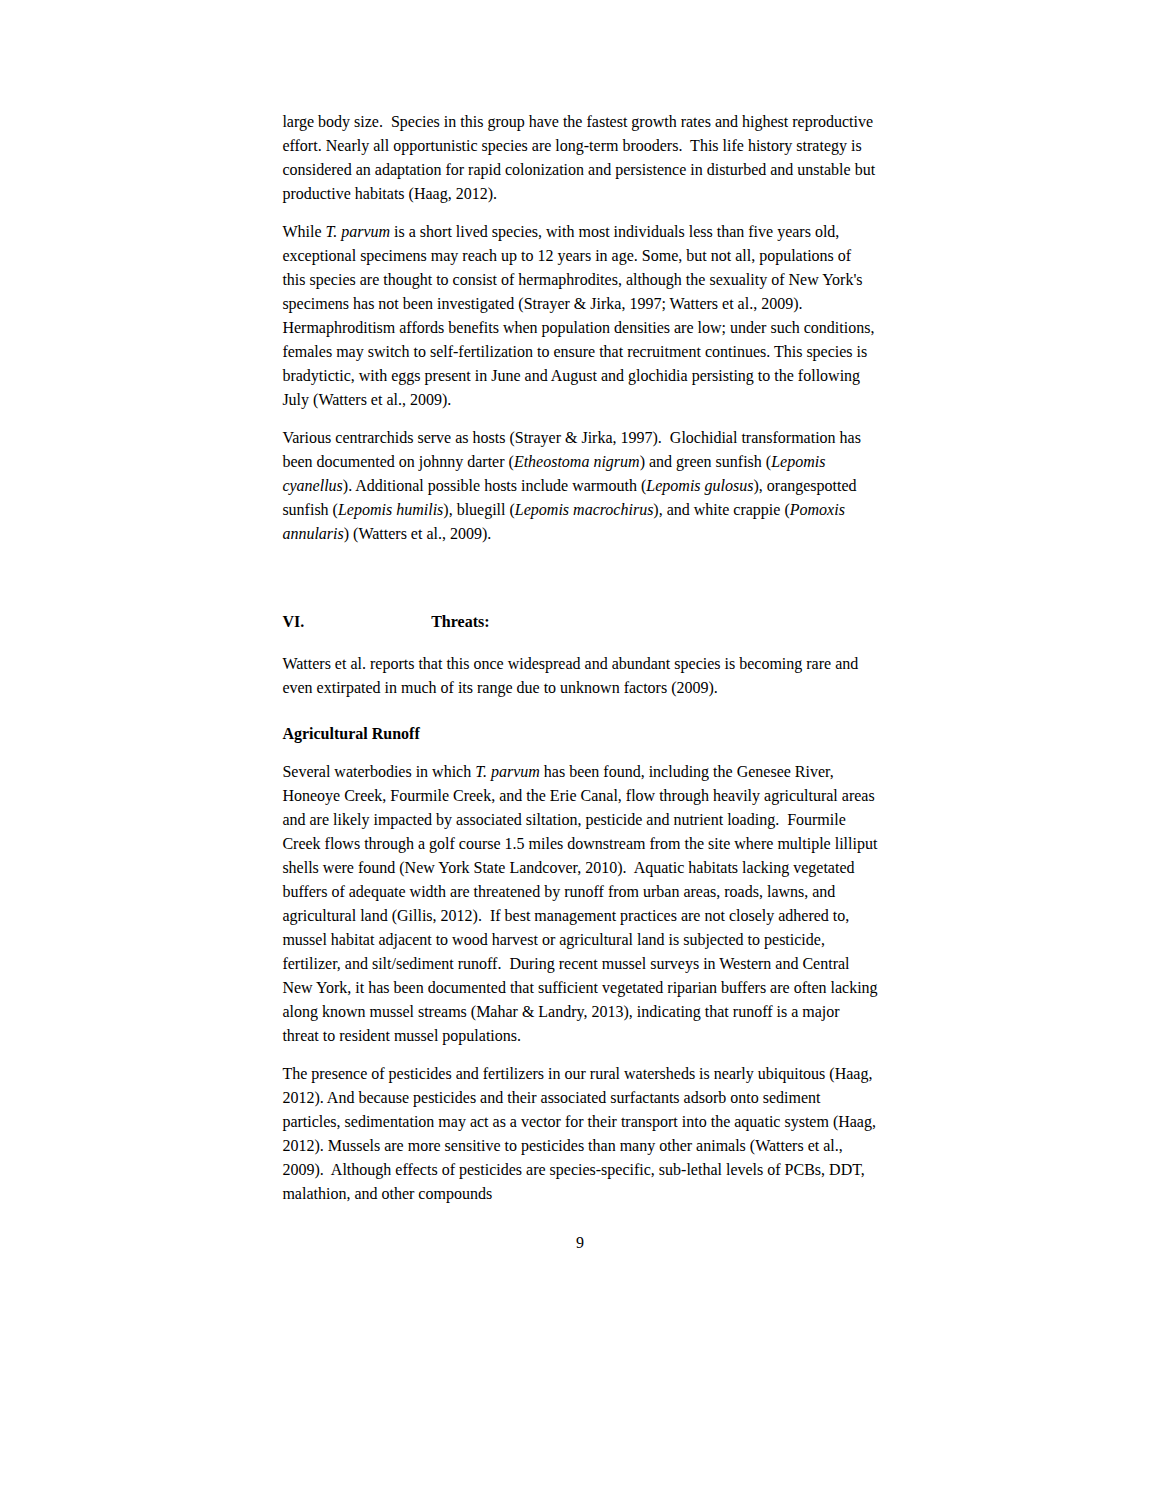large body size. Species in this group have the fastest growth rates and highest reproductive effort. Nearly all opportunistic species are long-term brooders. This life history strategy is considered an adaptation for rapid colonization and persistence in disturbed and unstable but productive habitats (Haag, 2012).
While T. parvum is a short lived species, with most individuals less than five years old, exceptional specimens may reach up to 12 years in age. Some, but not all, populations of this species are thought to consist of hermaphrodites, although the sexuality of New York's specimens has not been investigated (Strayer & Jirka, 1997; Watters et al., 2009). Hermaphroditism affords benefits when population densities are low; under such conditions, females may switch to self-fertilization to ensure that recruitment continues. This species is bradytictic, with eggs present in June and August and glochidia persisting to the following July (Watters et al., 2009).
Various centrarchids serve as hosts (Strayer & Jirka, 1997). Glochidial transformation has been documented on johnny darter (Etheostoma nigrum) and green sunfish (Lepomis cyanellus). Additional possible hosts include warmouth (Lepomis gulosus), orangespotted sunfish (Lepomis humilis), bluegill (Lepomis macrochirus), and white crappie (Pomoxis annularis) (Watters et al., 2009).
VI. Threats:
Watters et al. reports that this once widespread and abundant species is becoming rare and even extirpated in much of its range due to unknown factors (2009).
Agricultural Runoff
Several waterbodies in which T. parvum has been found, including the Genesee River, Honeoye Creek, Fourmile Creek, and the Erie Canal, flow through heavily agricultural areas and are likely impacted by associated siltation, pesticide and nutrient loading. Fourmile Creek flows through a golf course 1.5 miles downstream from the site where multiple lilliput shells were found (New York State Landcover, 2010). Aquatic habitats lacking vegetated buffers of adequate width are threatened by runoff from urban areas, roads, lawns, and agricultural land (Gillis, 2012). If best management practices are not closely adhered to, mussel habitat adjacent to wood harvest or agricultural land is subjected to pesticide, fertilizer, and silt/sediment runoff. During recent mussel surveys in Western and Central New York, it has been documented that sufficient vegetated riparian buffers are often lacking along known mussel streams (Mahar & Landry, 2013), indicating that runoff is a major threat to resident mussel populations.
The presence of pesticides and fertilizers in our rural watersheds is nearly ubiquitous (Haag, 2012). And because pesticides and their associated surfactants adsorb onto sediment particles, sedimentation may act as a vector for their transport into the aquatic system (Haag, 2012). Mussels are more sensitive to pesticides than many other animals (Watters et al., 2009). Although effects of pesticides are species-specific, sub-lethal levels of PCBs, DDT, malathion, and other compounds
9